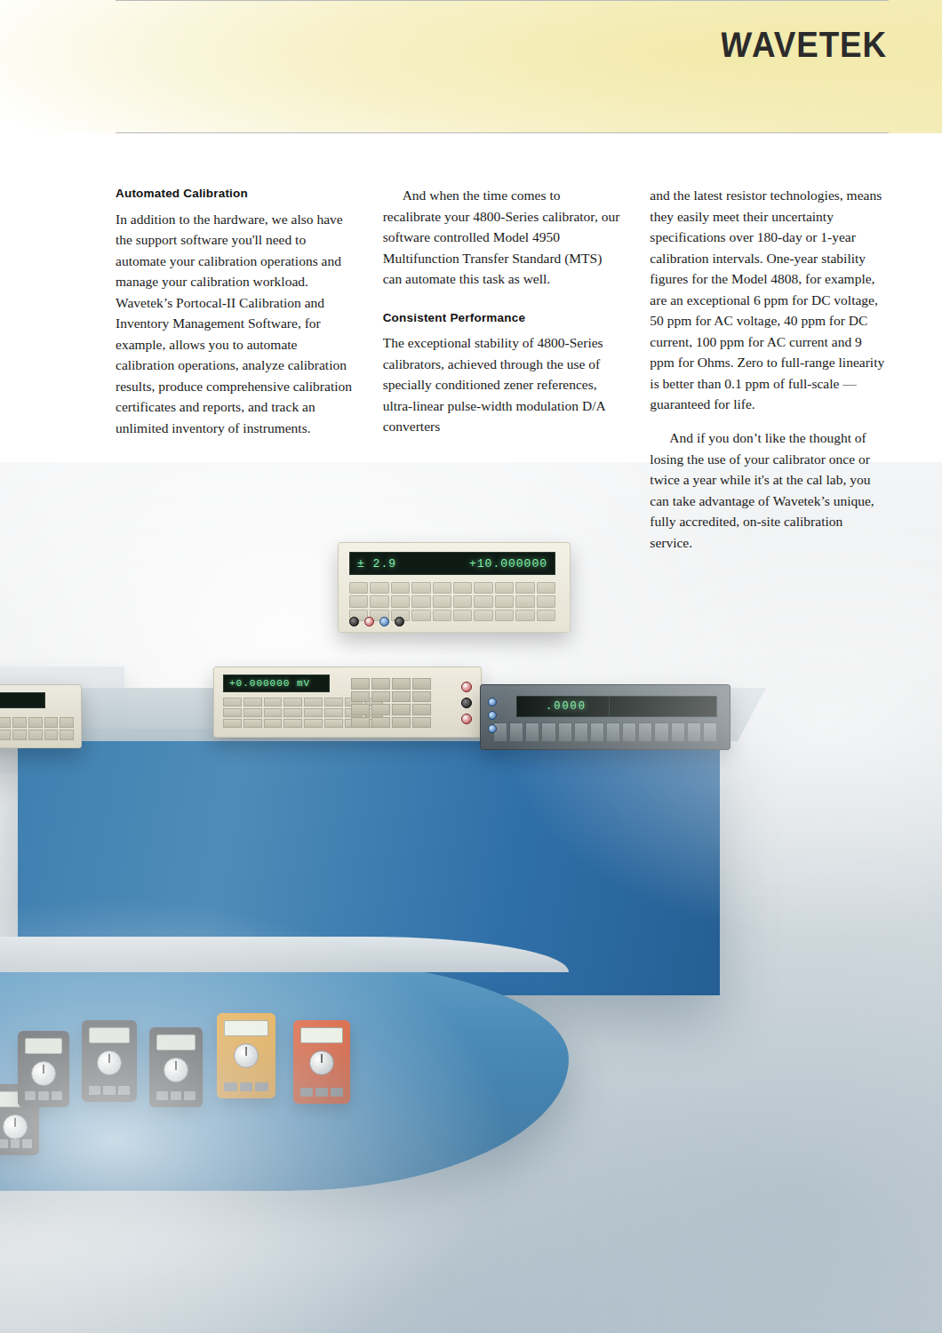WAVETEK
Automated Calibration
In addition to the hardware, we also have the support software you'll need to automate your calibration operations and manage your calibration workload. Wavetek’s Portocal-II Calibration and Inventory Management Software, for example, allows you to automate calibration operations, analyze calibration results, produce comprehensive calibration certificates and reports, and track an unlimited inventory of instruments.
And when the time comes to recalibrate your 4800-Series calibrator, our software controlled Model 4950 Multifunction Transfer Standard (MTS) can automate this task as well.
Consistent Performance
The exceptional stability of 4800-Series calibrators, achieved through the use of specially conditioned zener references, ultra-linear pulse-width modulation D/A converters
and the latest resistor technologies, means they easily meet their uncertainty specifications over 180-day or 1-year calibration intervals. One-year stability figures for the Model 4808, for example, are an exceptional 6 ppm for DC voltage, 50 ppm for AC voltage, 40 ppm for DC current, 100 ppm for AC current and 9 ppm for Ohms. Zero to full-range linearity is better than 0.1 ppm of full-scale — guaranteed for life.
And if you don’t like the thought of losing the use of your calibrator once or twice a year while it's at the cal lab, you can take advantage of Wavetek’s unique, fully accredited, on-site calibration service.
± 2.9+10.000000
+0.000000 mV
.0000
3